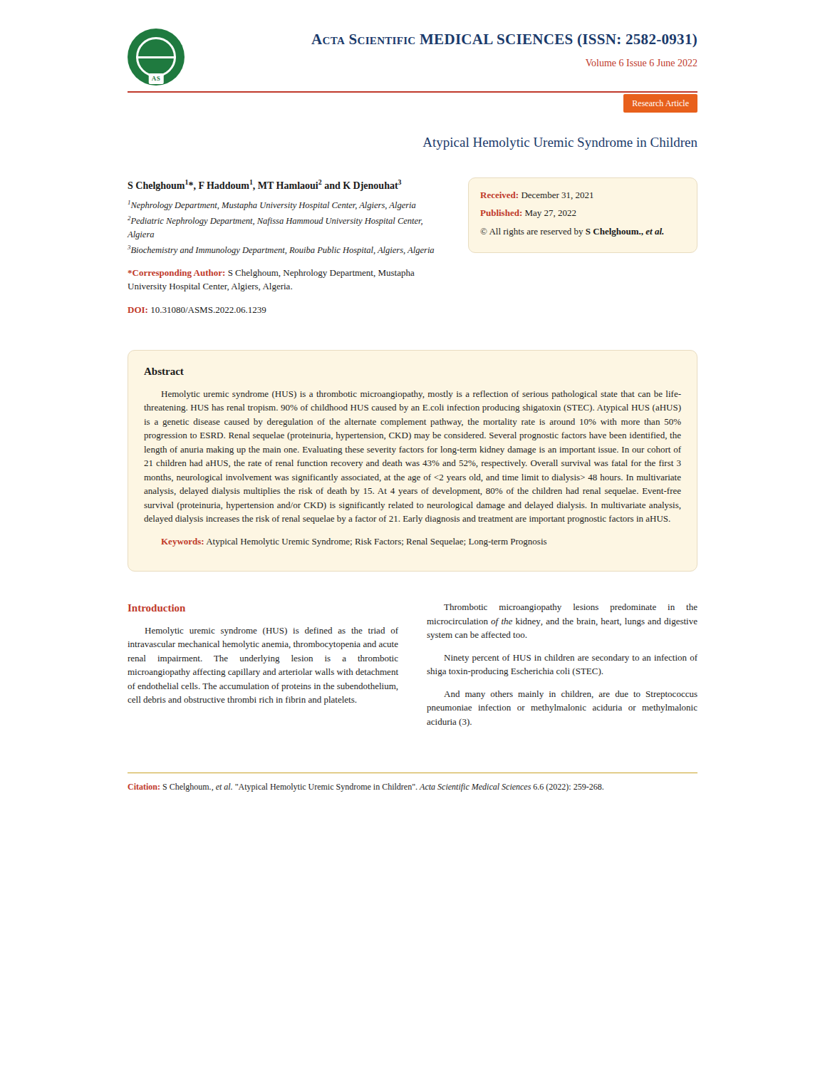AS
Acta Scientific MEDICAL SCIENCES (ISSN: 2582-0931)
Volume 6 Issue 6 June 2022
Research Article
Atypical Hemolytic Uremic Syndrome in Children
S Chelghoum1*, F Haddoum1, MT Hamlaoui2 and K Djenouhat3
1Nephrology Department, Mustapha University Hospital Center, Algiers, Algeria
2Pediatric Nephrology Department, Nafissa Hammoud University Hospital Center, Algiera
3Biochemistry and Immunology Department, Rouiba Public Hospital, Algiers, Algeria
*Corresponding Author: S Chelghoum, Nephrology Department, Mustapha University Hospital Center, Algiers, Algeria.
DOI: 10.31080/ASMS.2022.06.1239
Received: December 31, 2021
Published: May 27, 2022
© All rights are reserved by S Chelghoum., et al.
Abstract
Hemolytic uremic syndrome (HUS) is a thrombotic microangiopathy, mostly is a reflection of serious pathological state that can be life-threatening. HUS has renal tropism. 90% of childhood HUS caused by an E.coli infection producing shigatoxin (STEC). Atypical HUS (aHUS) is a genetic disease caused by deregulation of the alternate complement pathway, the mortality rate is around 10% with more than 50% progression to ESRD. Renal sequelae (proteinuria, hypertension, CKD) may be considered. Several prognostic factors have been identified, the length of anuria making up the main one. Evaluating these severity factors for long-term kidney damage is an important issue. In our cohort of 21 children had aHUS, the rate of renal function recovery and death was 43% and 52%, respectively. Overall survival was fatal for the first 3 months, neurological involvement was significantly associated, at the age of <2 years old, and time limit to dialysis> 48 hours. In multivariate analysis, delayed dialysis multiplies the risk of death by 15. At 4 years of development, 80% of the children had renal sequelae. Event-free survival (proteinuria, hypertension and/or CKD) is significantly related to neurological damage and delayed dialysis. In multivariate analysis, delayed dialysis increases the risk of renal sequelae by a factor of 21. Early diagnosis and treatment are important prognostic factors in aHUS.
Keywords: Atypical Hemolytic Uremic Syndrome; Risk Factors; Renal Sequelae; Long-term Prognosis
Introduction
Hemolytic uremic syndrome (HUS) is defined as the triad of intravascular mechanical hemolytic anemia, thrombocytopenia and acute renal impairment. The underlying lesion is a thrombotic microangiopathy affecting capillary and arteriolar walls with detachment of endothelial cells. The accumulation of proteins in the subendothelium, cell debris and obstructive thrombi rich in fibrin and platelets.
Thrombotic microangiopathy lesions predominate in the microcirculation of the kidney, and the brain, heart, lungs and digestive system can be affected too.
Ninety percent of HUS in children are secondary to an infection of shiga toxin-producing Escherichia coli (STEC).
And many others mainly in children, are due to Streptococcus pneumoniae infection or methylmalonic aciduria or methylmalonic aciduria (3).
Citation: S Chelghoum., et al. "Atypical Hemolytic Uremic Syndrome in Children". Acta Scientific Medical Sciences 6.6 (2022): 259-268.